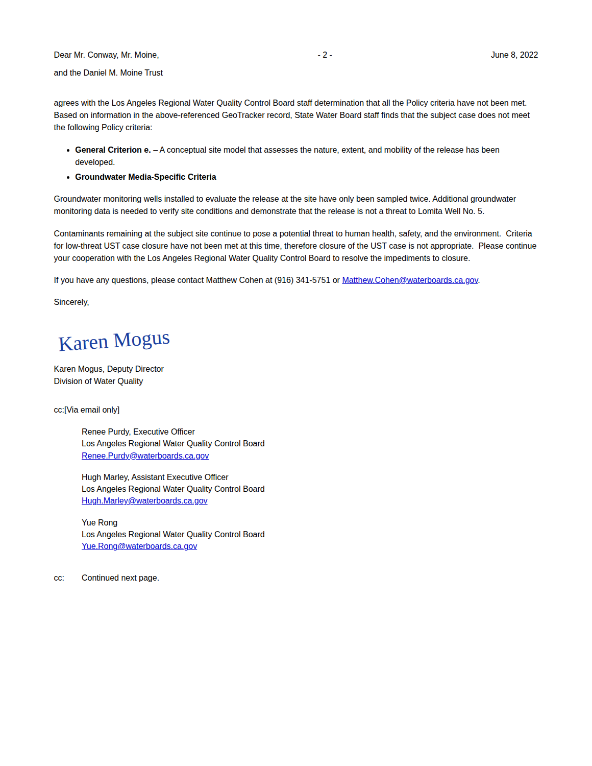Dear Mr. Conway, Mr. Moine,
- 2 -
June 8, 2022
and the Daniel M. Moine Trust
agrees with the Los Angeles Regional Water Quality Control Board staff determination that all the Policy criteria have not been met. Based on information in the above-referenced GeoTracker record, State Water Board staff finds that the subject case does not meet the following Policy criteria:
General Criterion e. – A conceptual site model that assesses the nature, extent, and mobility of the release has been developed.
Groundwater Media-Specific Criteria
Groundwater monitoring wells installed to evaluate the release at the site have only been sampled twice. Additional groundwater monitoring data is needed to verify site conditions and demonstrate that the release is not a threat to Lomita Well No. 5.
Contaminants remaining at the subject site continue to pose a potential threat to human health, safety, and the environment. Criteria for low-threat UST case closure have not been met at this time, therefore closure of the UST case is not appropriate. Please continue your cooperation with the Los Angeles Regional Water Quality Control Board to resolve the impediments to closure.
If you have any questions, please contact Matthew Cohen at (916) 341-5751 or Matthew.Cohen@waterboards.ca.gov.
Sincerely,
Karen Mogus
Karen Mogus, Deputy Director
Division of Water Quality
cc:[Via email only]
Renee Purdy, Executive Officer
Los Angeles Regional Water Quality Control Board
Renee.Purdy@waterboards.ca.gov
Hugh Marley, Assistant Executive Officer
Los Angeles Regional Water Quality Control Board
Hugh.Marley@waterboards.ca.gov
Yue Rong
Los Angeles Regional Water Quality Control Board
Yue.Rong@waterboards.ca.gov
cc: Continued next page.